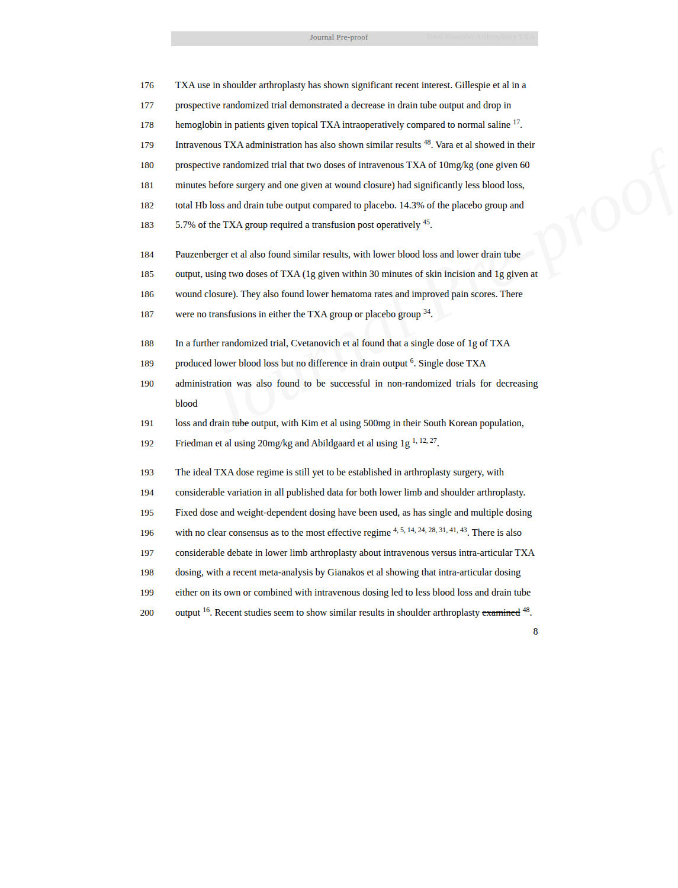Journal Pre-proof
Total Shoulder Arthroplasty TXA
Journal Pre-proof
176
TXA use in shoulder arthroplasty has shown significant recent interest. Gillespie et al in a
177
prospective randomized trial demonstrated a decrease in drain tube output and drop in
178
hemoglobin in patients given topical TXA intraoperatively compared to normal saline 17.
179
Intravenous TXA administration has also shown similar results 48. Vara et al showed in their
180
prospective randomized trial that two doses of intravenous TXA of 10mg/kg (one given 60
181
minutes before surgery and one given at wound closure) had significantly less blood loss,
182
total Hb loss and drain tube output compared to placebo. 14.3% of the placebo group and
183
5.7% of the TXA group required a transfusion post operatively 45.
184
Pauzenberger et al also found similar results, with lower blood loss and lower drain tube
185
output, using two doses of TXA (1g given within 30 minutes of skin incision and 1g given at
186
wound closure). They also found lower hematoma rates and improved pain scores. There
187
were no transfusions in either the TXA group or placebo group 34.
188
In a further randomized trial, Cvetanovich et al found that a single dose of 1g of TXA
189
produced lower blood loss but no difference in drain output 6. Single dose TXA
190
administration was also found to be successful in non-randomized trials for decreasing blood
191
loss and drain tube output, with Kim et al using 500mg in their South Korean population,
192
Friedman et al using 20mg/kg and Abildgaard et al using 1g 1, 12, 27.
193
The ideal TXA dose regime is still yet to be established in arthroplasty surgery, with
194
considerable variation in all published data for both lower limb and shoulder arthroplasty.
195
Fixed dose and weight-dependent dosing have been used, as has single and multiple dosing
196
with no clear consensus as to the most effective regime 4, 5, 14, 24, 28, 31, 41, 43. There is also
197
considerable debate in lower limb arthroplasty about intravenous versus intra-articular TXA
198
dosing, with a recent meta-analysis by Gianakos et al showing that intra-articular dosing
199
either on its own or combined with intravenous dosing led to less blood loss and drain tube
200
output 16. Recent studies seem to show similar results in shoulder arthroplasty examined 48.
8